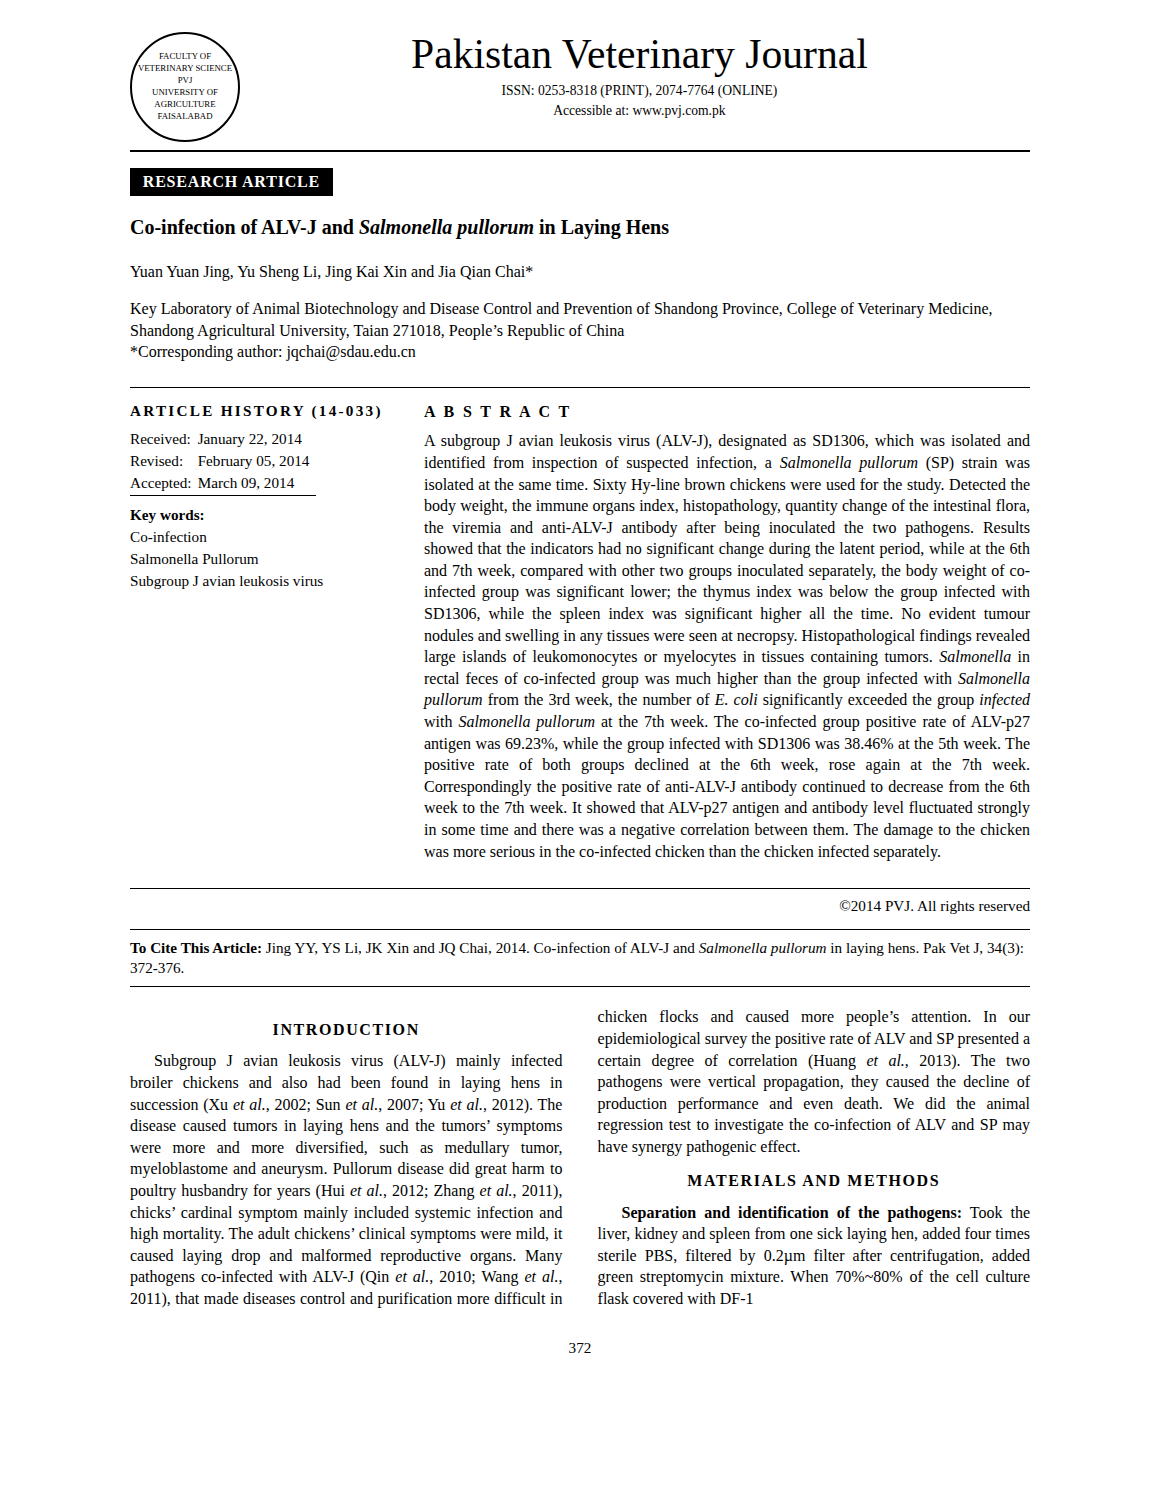FACULTY OF VETERINARY SCIENCE
PVJ
UNIVERSITY OF AGRICULTURE FAISALABAD
Pakistan Veterinary Journal
ISSN: 0253-8318 (PRINT), 2074-7764 (ONLINE)
Accessible at: www.pvj.com.pk
RESEARCH ARTICLE
Co-infection of ALV-J and Salmonella pullorum in Laying Hens
Yuan Yuan Jing, Yu Sheng Li, Jing Kai Xin and Jia Qian Chai*
Key Laboratory of Animal Biotechnology and Disease Control and Prevention of Shandong Province, College of Veterinary Medicine, Shandong Agricultural University, Taian 271018, People’s Republic of China
*Corresponding author: jqchai@sdau.edu.cn
ARTICLE HISTORY (14-033)
| Received: | January 22, 2014 |
| Revised: | February 05, 2014 |
| Accepted: | March 09, 2014 |
Key words:
Co-infection
Salmonella Pullorum
Subgroup J avian leukosis virus
A B S T R A C T
A subgroup J avian leukosis virus (ALV-J), designated as SD1306, which was isolated and identified from inspection of suspected infection, a Salmonella pullorum (SP) strain was isolated at the same time. Sixty Hy-line brown chickens were used for the study. Detected the body weight, the immune organs index, histopathology, quantity change of the intestinal flora, the viremia and anti-ALV-J antibody after being inoculated the two pathogens. Results showed that the indicators had no significant change during the latent period, while at the 6th and 7th week, compared with other two groups inoculated separately, the body weight of co-infected group was significant lower; the thymus index was below the group infected with SD1306, while the spleen index was significant higher all the time. No evident tumour nodules and swelling in any tissues were seen at necropsy. Histopathological findings revealed large islands of leukomonocytes or myelocytes in tissues containing tumors. Salmonella in rectal feces of co-infected group was much higher than the group infected with Salmonella pullorum from the 3rd week, the number of E. coli significantly exceeded the group infected with Salmonella pullorum at the 7th week. The co-infected group positive rate of ALV-p27 antigen was 69.23%, while the group infected with SD1306 was 38.46% at the 5th week. The positive rate of both groups declined at the 6th week, rose again at the 7th week. Correspondingly the positive rate of anti-ALV-J antibody continued to decrease from the 6th week to the 7th week. It showed that ALV-p27 antigen and antibody level fluctuated strongly in some time and there was a negative correlation between them. The damage to the chicken was more serious in the co-infected chicken than the chicken infected separately.
©2014 PVJ. All rights reserved
To Cite This Article: Jing YY, YS Li, JK Xin and JQ Chai, 2014. Co-infection of ALV-J and Salmonella pullorum in laying hens. Pak Vet J, 34(3): 372-376.
INTRODUCTION
Subgroup J avian leukosis virus (ALV-J) mainly infected broiler chickens and also had been found in laying hens in succession (Xu et al., 2002; Sun et al., 2007; Yu et al., 2012). The disease caused tumors in laying hens and the tumors’ symptoms were more and more diversified, such as medullary tumor, myeloblastome and aneurysm. Pullorum disease did great harm to poultry husbandry for years (Hui et al., 2012; Zhang et al., 2011), chicks’ cardinal symptom mainly included systemic infection and high mortality. The adult chickens’ clinical symptoms were mild, it caused laying drop and malformed reproductive organs. Many pathogens co-infected with ALV-J (Qin et al., 2010; Wang et al., 2011), that made diseases control and purification more difficult in chicken flocks and caused more people’s attention. In our epidemiological survey the positive rate of ALV and SP presented a certain degree of correlation (Huang et al., 2013). The two pathogens were vertical propagation, they caused the decline of production performance and even death. We did the animal regression test to investigate the co-infection of ALV and SP may have synergy pathogenic effect.
MATERIALS AND METHODS
Separation and identification of the pathogens: Took the liver, kidney and spleen from one sick laying hen, added four times sterile PBS, filtered by 0.2µm filter after centrifugation, added green streptomycin mixture. When 70%~80% of the cell culture flask covered with DF-1
372